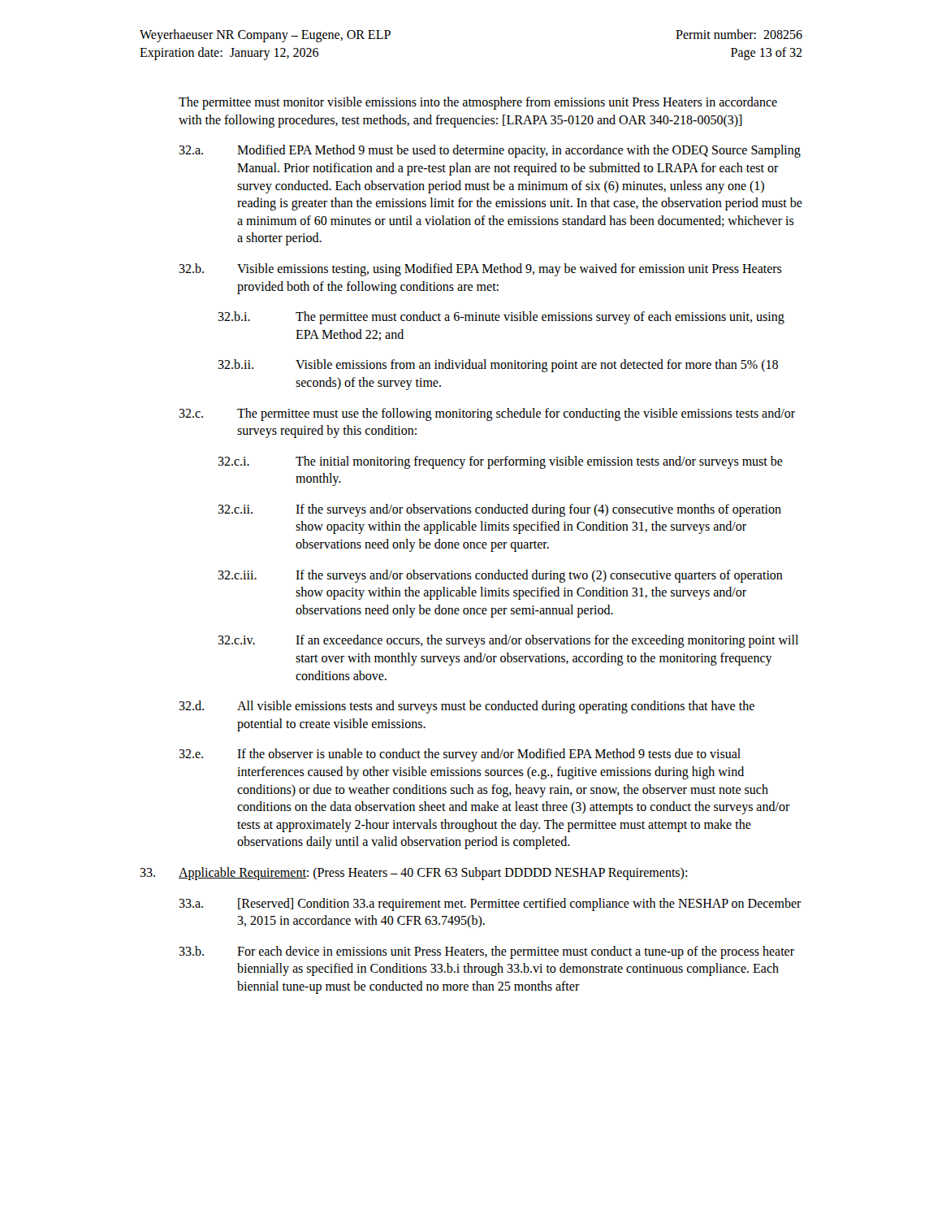Weyerhaeuser NR Company – Eugene, OR ELP Permit number: 208256
Expiration date: January 12, 2026 Page 13 of 32
The permittee must monitor visible emissions into the atmosphere from emissions unit Press Heaters in accordance with the following procedures, test methods, and frequencies: [LRAPA 35-0120 and OAR 340-218-0050(3)]
32.a.
Modified EPA Method 9 must be used to determine opacity, in accordance with the ODEQ Source Sampling Manual. Prior notification and a pre-test plan are not required to be submitted to LRAPA for each test or survey conducted. Each observation period must be a minimum of six (6) minutes, unless any one (1) reading is greater than the emissions limit for the emissions unit. In that case, the observation period must be a minimum of 60 minutes or until a violation of the emissions standard has been documented; whichever is a shorter period.
32.b.
Visible emissions testing, using Modified EPA Method 9, may be waived for emission unit Press Heaters provided both of the following conditions are met:
32.b.i.
The permittee must conduct a 6-minute visible emissions survey of each emissions unit, using EPA Method 22; and
32.b.ii.
Visible emissions from an individual monitoring point are not detected for more than 5% (18 seconds) of the survey time.
32.c.
The permittee must use the following monitoring schedule for conducting the visible emissions tests and/or surveys required by this condition:
32.c.i.
The initial monitoring frequency for performing visible emission tests and/or surveys must be monthly.
32.c.ii.
If the surveys and/or observations conducted during four (4) consecutive months of operation show opacity within the applicable limits specified in Condition 31, the surveys and/or observations need only be done once per quarter.
32.c.iii.
If the surveys and/or observations conducted during two (2) consecutive quarters of operation show opacity within the applicable limits specified in Condition 31, the surveys and/or observations need only be done once per semi-annual period.
32.c.iv.
If an exceedance occurs, the surveys and/or observations for the exceeding monitoring point will start over with monthly surveys and/or observations, according to the monitoring frequency conditions above.
32.d.
All visible emissions tests and surveys must be conducted during operating conditions that have the potential to create visible emissions.
32.e.
If the observer is unable to conduct the survey and/or Modified EPA Method 9 tests due to visual interferences caused by other visible emissions sources (e.g., fugitive emissions during high wind conditions) or due to weather conditions such as fog, heavy rain, or snow, the observer must note such conditions on the data observation sheet and make at least three (3) attempts to conduct the surveys and/or tests at approximately 2-hour intervals throughout the day. The permittee must attempt to make the observations daily until a valid observation period is completed.
33.
Applicable Requirement: (Press Heaters – 40 CFR 63 Subpart DDDDD NESHAP Requirements):
33.a.
[Reserved] Condition 33.a requirement met. Permittee certified compliance with the NESHAP on December 3, 2015 in accordance with 40 CFR 63.7495(b).
33.b.
For each device in emissions unit Press Heaters, the permittee must conduct a tune-up of the process heater biennially as specified in Conditions 33.b.i through 33.b.vi to demonstrate continuous compliance. Each biennial tune-up must be conducted no more than 25 months after